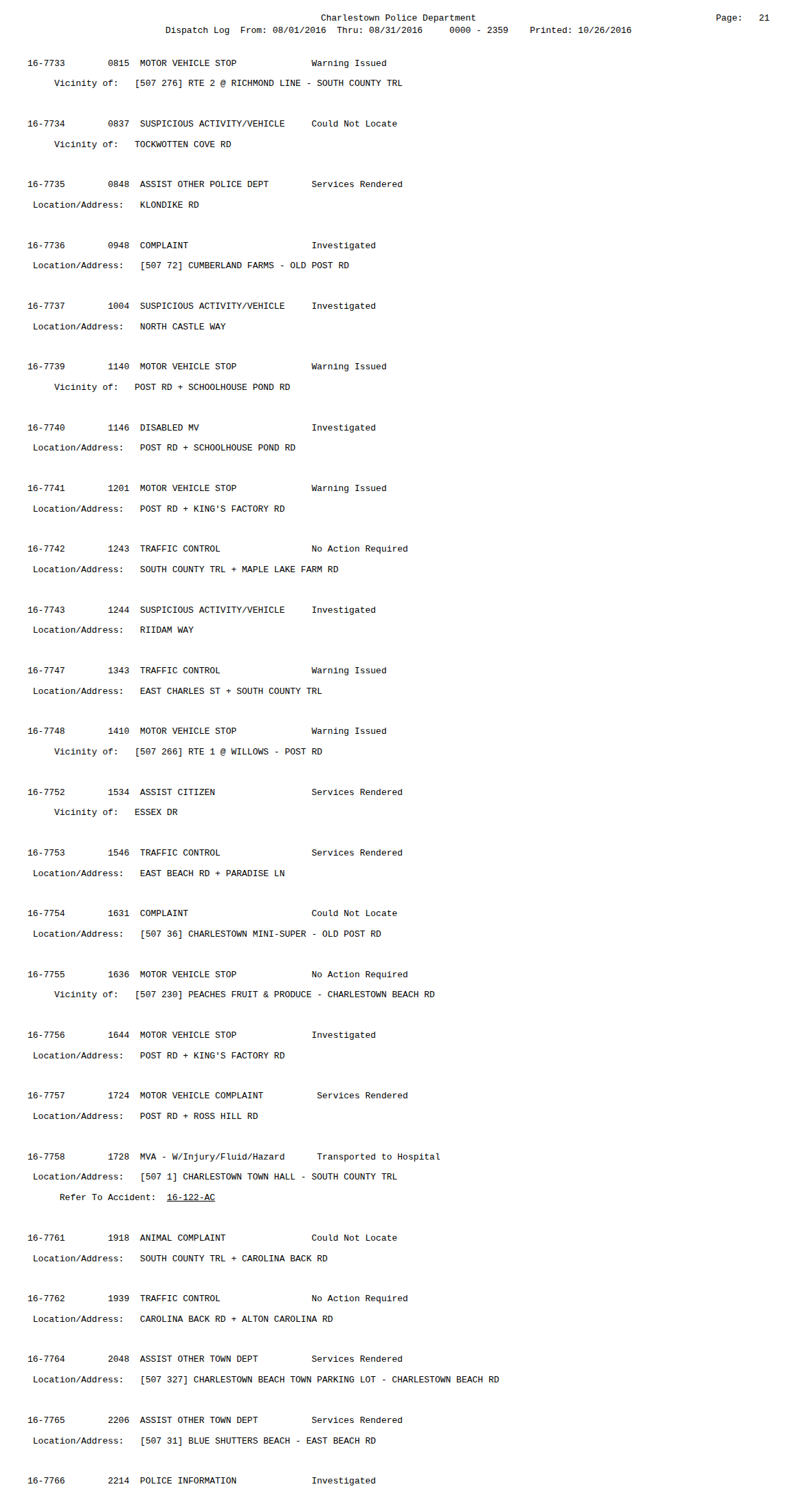Charlestown Police Department
Page: 21
Dispatch Log From: 08/01/2016 Thru: 08/31/2016 0000 - 2359 Printed: 10/26/2016
16-7733 0815 MOTOR VEHICLE STOP Warning Issued
Vicinity of: [507 276] RTE 2 @ RICHMOND LINE - SOUTH COUNTY TRL
16-7734 0837 SUSPICIOUS ACTIVITY/VEHICLE Could Not Locate
Vicinity of: TOCKWOTTEN COVE RD
16-7735 0848 ASSIST OTHER POLICE DEPT Services Rendered
Location/Address: KLONDIKE RD
16-7736 0948 COMPLAINT Investigated
Location/Address: [507 72] CUMBERLAND FARMS - OLD POST RD
16-7737 1004 SUSPICIOUS ACTIVITY/VEHICLE Investigated
Location/Address: NORTH CASTLE WAY
16-7739 1140 MOTOR VEHICLE STOP Warning Issued
Vicinity of: POST RD + SCHOOLHOUSE POND RD
16-7740 1146 DISABLED MV Investigated
Location/Address: POST RD + SCHOOLHOUSE POND RD
16-7741 1201 MOTOR VEHICLE STOP Warning Issued
Location/Address: POST RD + KING'S FACTORY RD
16-7742 1243 TRAFFIC CONTROL No Action Required
Location/Address: SOUTH COUNTY TRL + MAPLE LAKE FARM RD
16-7743 1244 SUSPICIOUS ACTIVITY/VEHICLE Investigated
Location/Address: RIIDAM WAY
16-7747 1343 TRAFFIC CONTROL Warning Issued
Location/Address: EAST CHARLES ST + SOUTH COUNTY TRL
16-7748 1410 MOTOR VEHICLE STOP Warning Issued
Vicinity of: [507 266] RTE 1 @ WILLOWS - POST RD
16-7752 1534 ASSIST CITIZEN Services Rendered
Vicinity of: ESSEX DR
16-7753 1546 TRAFFIC CONTROL Services Rendered
Location/Address: EAST BEACH RD + PARADISE LN
16-7754 1631 COMPLAINT Could Not Locate
Location/Address: [507 36] CHARLESTOWN MINI-SUPER - OLD POST RD
16-7755 1636 MOTOR VEHICLE STOP No Action Required
Vicinity of: [507 230] PEACHES FRUIT & PRODUCE - CHARLESTOWN BEACH RD
16-7756 1644 MOTOR VEHICLE STOP Investigated
Location/Address: POST RD + KING'S FACTORY RD
16-7757 1724 MOTOR VEHICLE COMPLAINT Services Rendered
Location/Address: POST RD + ROSS HILL RD
16-7758 1728 MVA - W/Injury/Fluid/Hazard Transported to Hospital
Location/Address: [507 1] CHARLESTOWN TOWN HALL - SOUTH COUNTY TRL
Refer To Accident: 16-122-AC
16-7761 1918 ANIMAL COMPLAINT Could Not Locate
Location/Address: SOUTH COUNTY TRL + CAROLINA BACK RD
16-7762 1939 TRAFFIC CONTROL No Action Required
Location/Address: CAROLINA BACK RD + ALTON CAROLINA RD
16-7764 2048 ASSIST OTHER TOWN DEPT Services Rendered
Location/Address: [507 327] CHARLESTOWN BEACH TOWN PARKING LOT - CHARLESTOWN BEACH RD
16-7765 2206 ASSIST OTHER TOWN DEPT Services Rendered
Location/Address: [507 31] BLUE SHUTTERS BEACH - EAST BEACH RD
16-7766 2214 POLICE INFORMATION Investigated